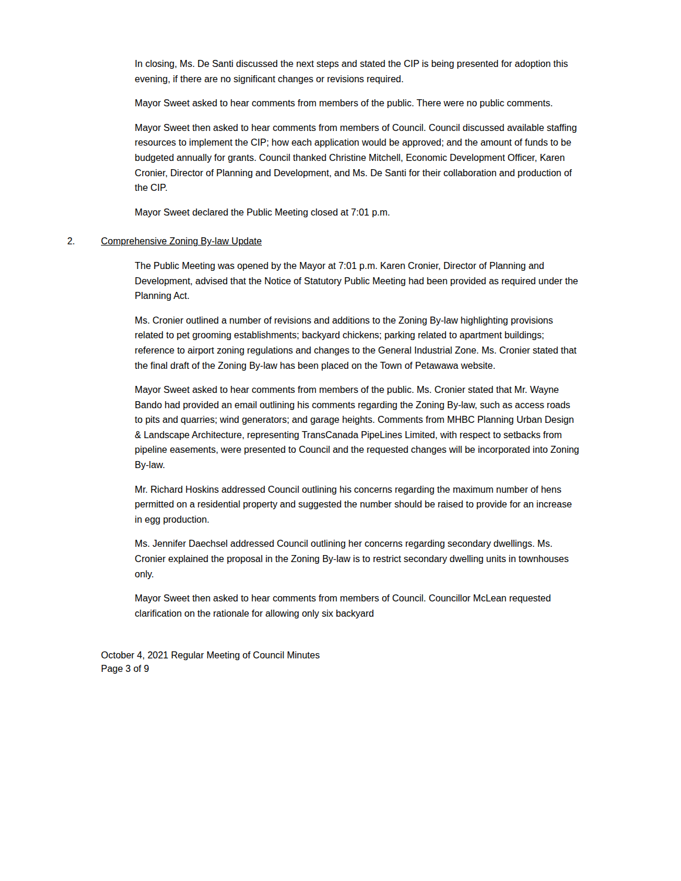In closing, Ms. De Santi discussed the next steps and stated the CIP is being presented for adoption this evening, if there are no significant changes or revisions required.
Mayor Sweet asked to hear comments from members of the public. There were no public comments.
Mayor Sweet then asked to hear comments from members of Council. Council discussed available staffing resources to implement the CIP; how each application would be approved; and the amount of funds to be budgeted annually for grants. Council thanked Christine Mitchell, Economic Development Officer, Karen Cronier, Director of Planning and Development, and Ms. De Santi for their collaboration and production of the CIP.
Mayor Sweet declared the Public Meeting closed at 7:01 p.m.
2. Comprehensive Zoning By-law Update
The Public Meeting was opened by the Mayor at 7:01 p.m. Karen Cronier, Director of Planning and Development, advised that the Notice of Statutory Public Meeting had been provided as required under the Planning Act.
Ms. Cronier outlined a number of revisions and additions to the Zoning By-law highlighting provisions related to pet grooming establishments; backyard chickens; parking related to apartment buildings; reference to airport zoning regulations and changes to the General Industrial Zone. Ms. Cronier stated that the final draft of the Zoning By-law has been placed on the Town of Petawawa website.
Mayor Sweet asked to hear comments from members of the public. Ms. Cronier stated that Mr. Wayne Bando had provided an email outlining his comments regarding the Zoning By-law, such as access roads to pits and quarries; wind generators; and garage heights. Comments from MHBC Planning Urban Design & Landscape Architecture, representing TransCanada PipeLines Limited, with respect to setbacks from pipeline easements, were presented to Council and the requested changes will be incorporated into Zoning By-law.
Mr. Richard Hoskins addressed Council outlining his concerns regarding the maximum number of hens permitted on a residential property and suggested the number should be raised to provide for an increase in egg production.
Ms. Jennifer Daechsel addressed Council outlining her concerns regarding secondary dwellings. Ms. Cronier explained the proposal in the Zoning By-law is to restrict secondary dwelling units in townhouses only.
Mayor Sweet then asked to hear comments from members of Council. Councillor McLean requested clarification on the rationale for allowing only six backyard
October 4, 2021 Regular Meeting of Council Minutes
Page 3 of 9